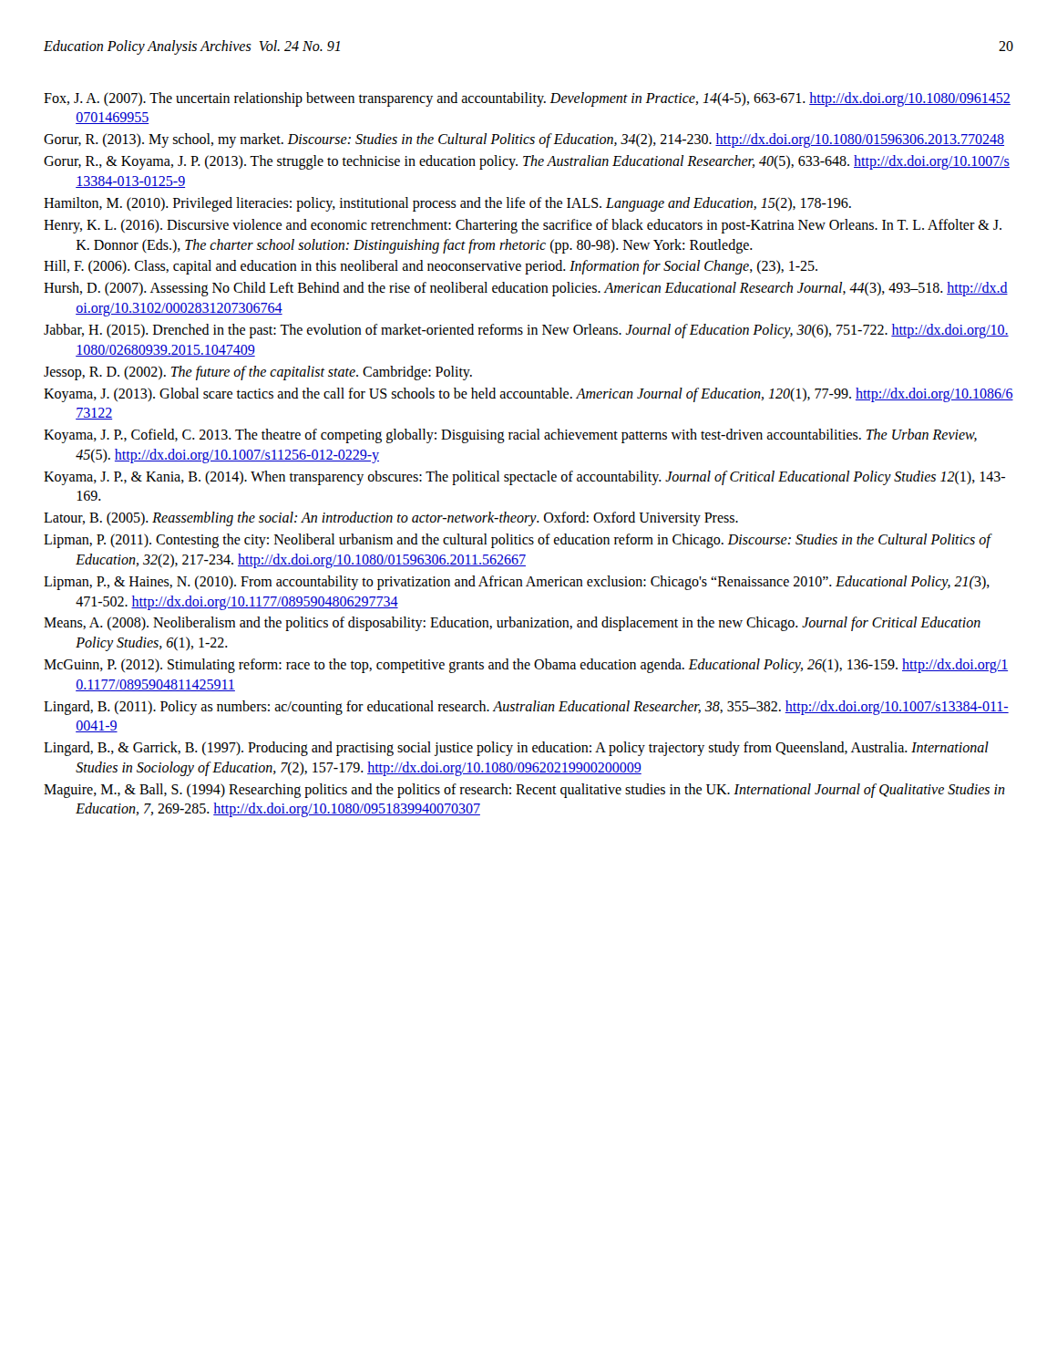Education Policy Analysis Archives Vol. 24 No. 91 20
Fox, J. A. (2007). The uncertain relationship between transparency and accountability. Development in Practice, 14(4-5), 663-671. http://dx.doi.org/10.1080/09614520701469955
Gorur, R. (2013). My school, my market. Discourse: Studies in the Cultural Politics of Education, 34(2), 214-230. http://dx.doi.org/10.1080/01596306.2013.770248
Gorur, R., & Koyama, J. P. (2013). The struggle to technicise in education policy. The Australian Educational Researcher, 40(5), 633-648. http://dx.doi.org/10.1007/s13384-013-0125-9
Hamilton, M. (2010). Privileged literacies: policy, institutional process and the life of the IALS. Language and Education, 15(2), 178-196.
Henry, K. L. (2016). Discursive violence and economic retrenchment: Chartering the sacrifice of black educators in post-Katrina New Orleans. In T. L. Affolter & J. K. Donnor (Eds.), The charter school solution: Distinguishing fact from rhetoric (pp. 80-98). New York: Routledge.
Hill, F. (2006). Class, capital and education in this neoliberal and neoconservative period. Information for Social Change, (23), 1-25.
Hursh, D. (2007). Assessing No Child Left Behind and the rise of neoliberal education policies. American Educational Research Journal, 44(3), 493–518. http://dx.doi.org/10.3102/0002831207306764
Jabbar, H. (2015). Drenched in the past: The evolution of market-oriented reforms in New Orleans. Journal of Education Policy, 30(6), 751-722. http://dx.doi.org/10.1080/02680939.2015.1047409
Jessop, R. D. (2002). The future of the capitalist state. Cambridge: Polity.
Koyama, J. (2013). Global scare tactics and the call for US schools to be held accountable. American Journal of Education, 120(1), 77-99. http://dx.doi.org/10.1086/673122
Koyama, J. P., Cofield, C. 2013. The theatre of competing globally: Disguising racial achievement patterns with test-driven accountabilities. The Urban Review, 45(5). http://dx.doi.org/10.1007/s11256-012-0229-y
Koyama, J. P., & Kania, B. (2014). When transparency obscures: The political spectacle of accountability. Journal of Critical Educational Policy Studies 12(1), 143-169.
Latour, B. (2005). Reassembling the social: An introduction to actor-network-theory. Oxford: Oxford University Press.
Lipman, P. (2011). Contesting the city: Neoliberal urbanism and the cultural politics of education reform in Chicago. Discourse: Studies in the Cultural Politics of Education, 32(2), 217-234. http://dx.doi.org/10.1080/01596306.2011.562667
Lipman, P., & Haines, N. (2010). From accountability to privatization and African American exclusion: Chicago's “Renaissance 2010”. Educational Policy, 21(3), 471-502. http://dx.doi.org/10.1177/0895904806297734
Means, A. (2008). Neoliberalism and the politics of disposability: Education, urbanization, and displacement in the new Chicago. Journal for Critical Education Policy Studies, 6(1), 1-22.
McGuinn, P. (2012). Stimulating reform: race to the top, competitive grants and the Obama education agenda. Educational Policy, 26(1), 136-159. http://dx.doi.org/10.1177/0895904811425911
Lingard, B. (2011). Policy as numbers: ac/counting for educational research. Australian Educational Researcher, 38, 355–382. http://dx.doi.org/10.1007/s13384-011-0041-9
Lingard, B., & Garrick, B. (1997). Producing and practising social justice policy in education: A policy trajectory study from Queensland, Australia. International Studies in Sociology of Education, 7(2), 157-179. http://dx.doi.org/10.1080/09620219900200009
Maguire, M., & Ball, S. (1994) Researching politics and the politics of research: Recent qualitative studies in the UK. International Journal of Qualitative Studies in Education, 7, 269-285. http://dx.doi.org/10.1080/0951839940070307